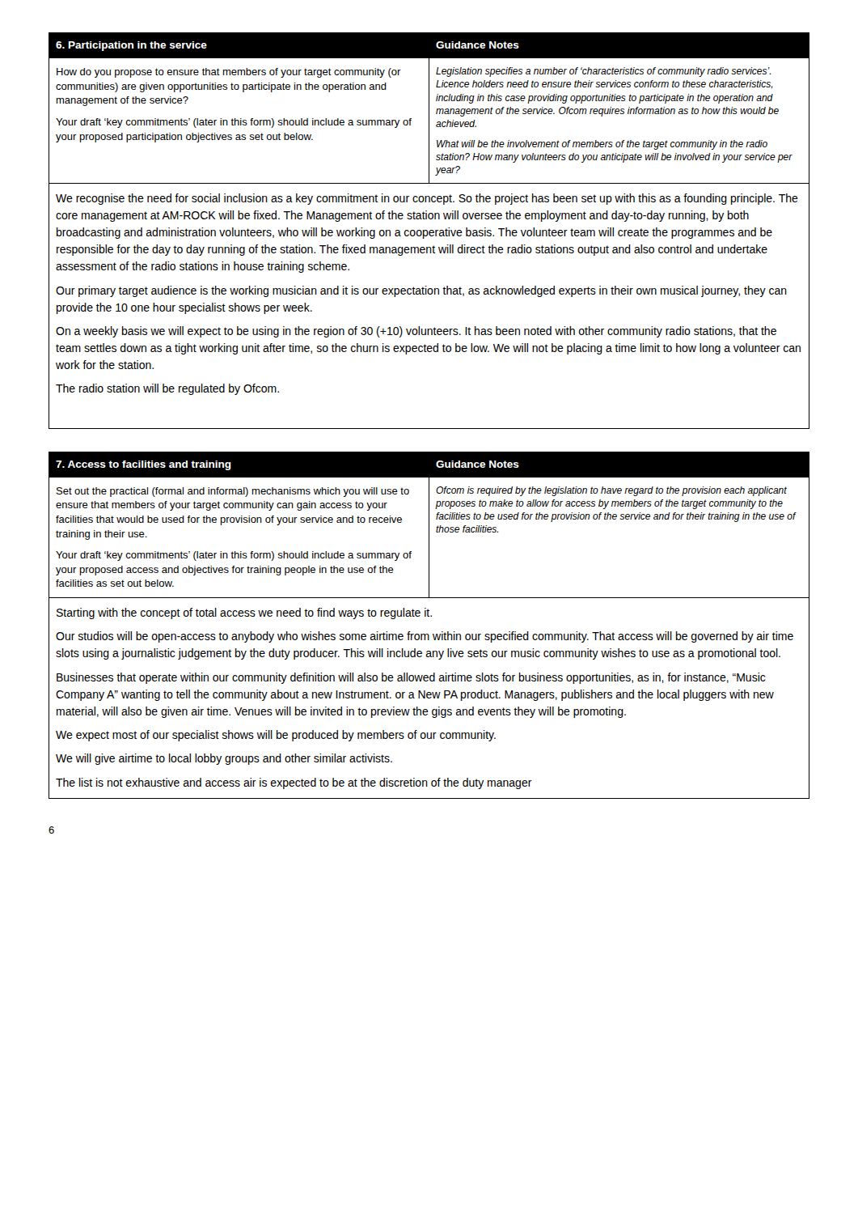| 6. Participation in the service | Guidance Notes |
| --- | --- |
| How do you propose to ensure that members of your target community (or communities) are given opportunities to participate in the operation and management of the service? Your draft ‘key commitments’ (later in this form) should include a summary of your proposed participation objectives as set out below. | Legislation specifies a number of ‘characteristics of community radio services’. Licence holders need to ensure their services conform to these characteristics, including in this case providing opportunities to participate in the operation and management of the service. Ofcom requires information as to how this would be achieved. What will be the involvement of members of the target community in the radio station? How many volunteers do you anticipate will be involved in your service per year? |
| We recognise the need for social inclusion as a key commitment in our concept. So the project has been set up with this as a founding principle. The core management at AM-ROCK will be fixed. The Management of the station will oversee the employment and day-to-day running, by both broadcasting and administration volunteers, who will be working on a cooperative basis. The volunteer team will create the programmes and be responsible for the day to day running of the station. The fixed management will direct the radio stations output and also control and undertake assessment of the radio stations in house training scheme. Our primary target audience is the working musician and it is our expectation that, as acknowledged experts in their own musical journey, they can provide the 10 one hour specialist shows per week. On a weekly basis we will expect to be using in the region of 30 (+10) volunteers. It has been noted with other community radio stations, that the team settles down as a tight working unit after time, so the churn is expected to be low. We will not be placing a time limit to how long a volunteer can work for the station. The radio station will be regulated by Ofcom. |
| 7. Access to facilities and training | Guidance Notes |
| --- | --- |
| Set out the practical (formal and informal) mechanisms which you will use to ensure that members of your target community can gain access to your facilities that would be used for the provision of your service and to receive training in their use. Your draft ‘key commitments’ (later in this form) should include a summary of your proposed access and objectives for training people in the use of the facilities as set out below. | Ofcom is required by the legislation to have regard to the provision each applicant proposes to make to allow for access by members of the target community to the facilities to be used for the provision of the service and for their training in the use of those facilities. |
| Starting with the concept of total access we need to find ways to regulate it. Our studios will be open-access to anybody who wishes some airtime from within our specified community. That access will be governed by air time slots using a journalistic judgement by the duty producer. This will include any live sets our music community wishes to use as a promotional tool. Businesses that operate within our community definition will also be allowed airtime slots for business opportunities, as in, for instance, “Music Company A” wanting to tell the community about a new Instrument. or a New PA product. Managers, publishers and the local pluggers with new material, will also be given air time. Venues will be invited in to preview the gigs and events they will be promoting. We expect most of our specialist shows will be produced by members of our community. We will give airtime to local lobby groups and other similar activists. The list is not exhaustive and access air is expected to be at the discretion of the duty manager |
6